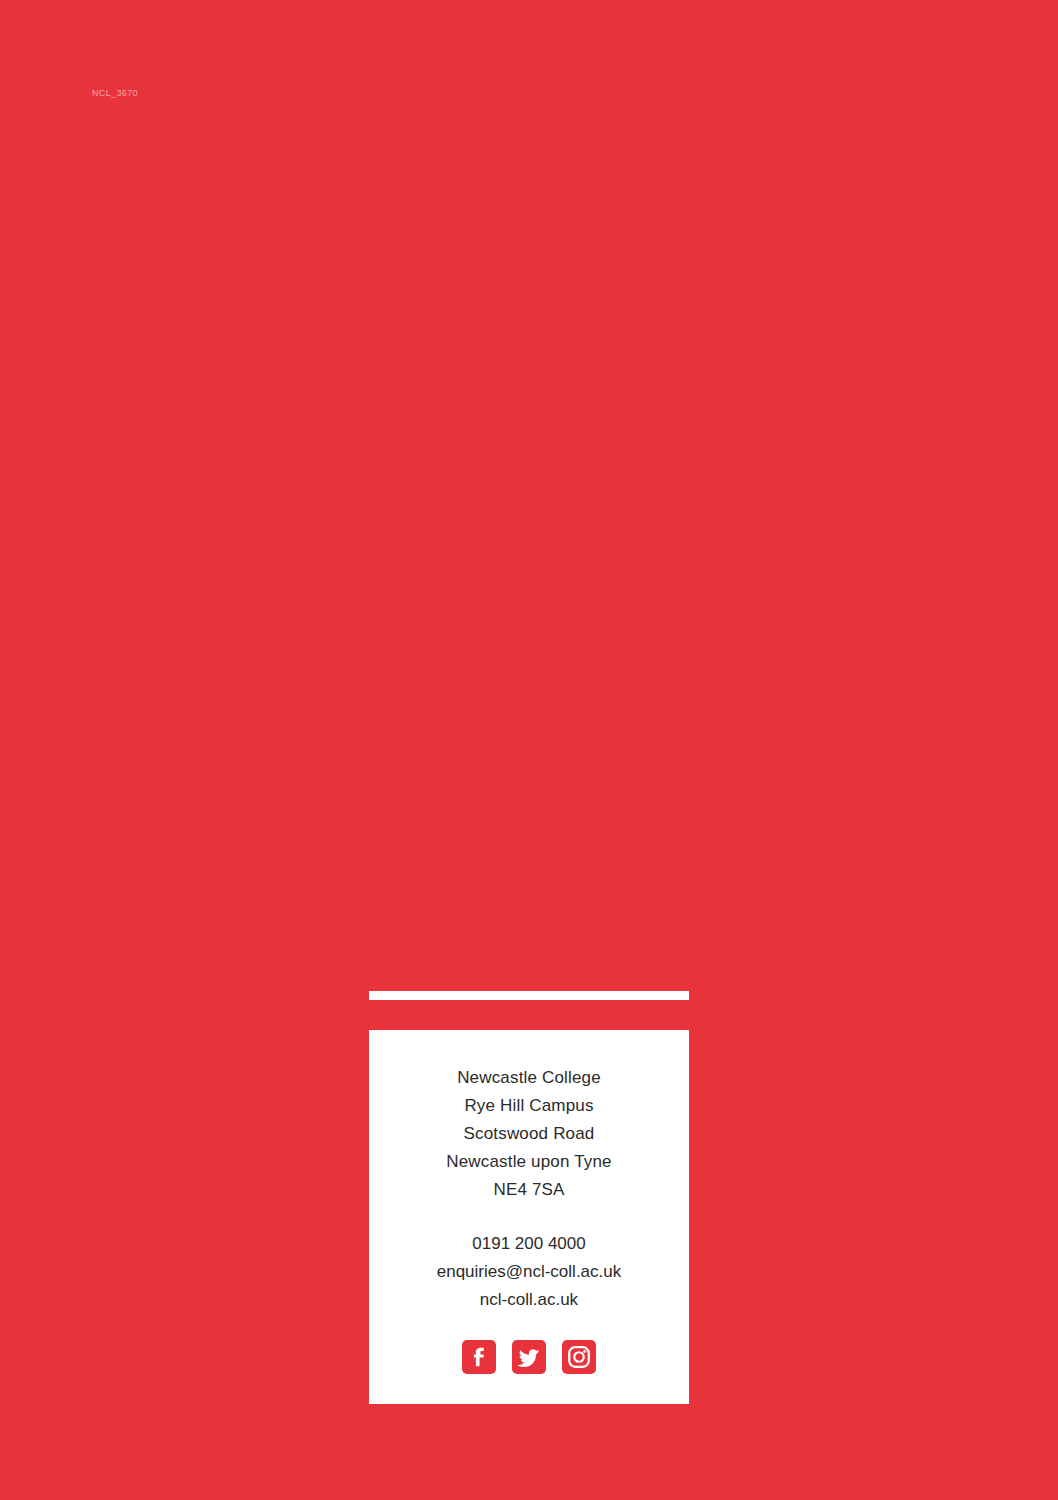NCL_3670
Newcastle College
Rye Hill Campus
Scotswood Road
Newcastle upon Tyne
NE4 7SA
0191 200 4000
enquiries@ncl-coll.ac.uk
ncl-coll.ac.uk